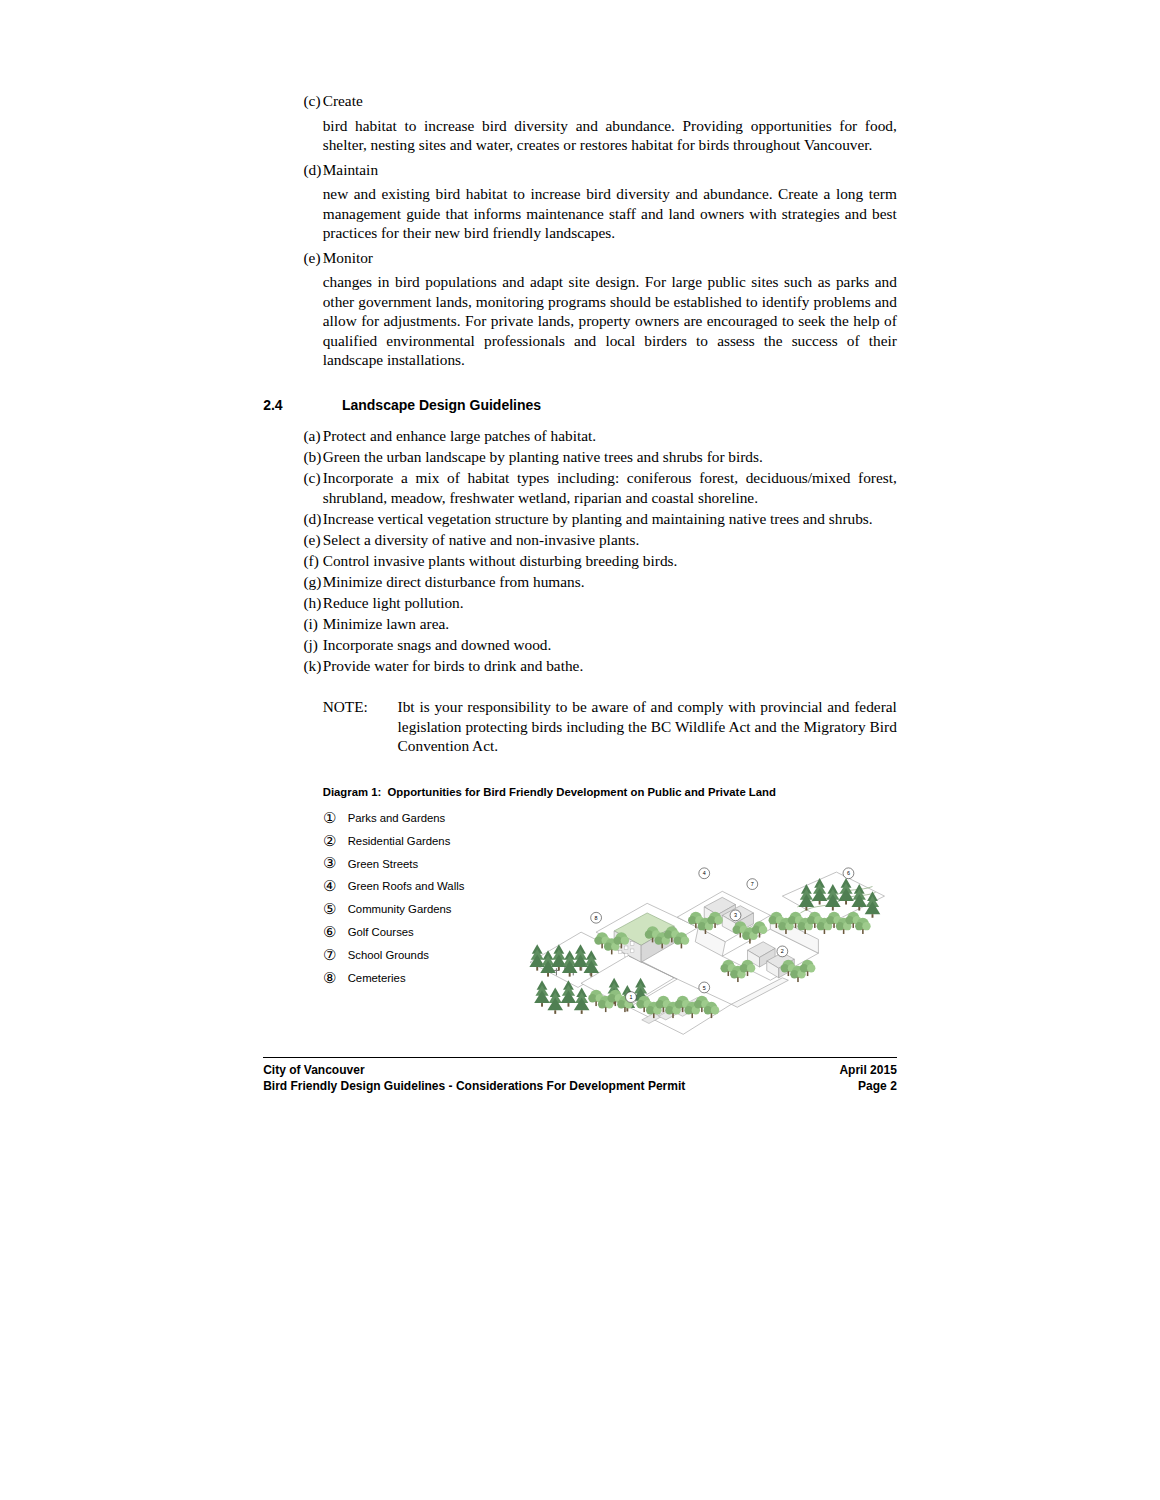(c)
Create
bird habitat to increase bird diversity and abundance. Providing opportunities for food, shelter, nesting sites and water, creates or restores habitat for birds throughout Vancouver.
(d)
Maintain
new and existing bird habitat to increase bird diversity and abundance. Create a long term management guide that informs maintenance staff and land owners with strategies and best practices for their new bird friendly landscapes.
(e)
Monitor
changes in bird populations and adapt site design. For large public sites such as parks and other government lands, monitoring programs should be established to identify problems and allow for adjustments. For private lands, property owners are encouraged to seek the help of qualified environmental professionals and local birders to assess the success of their landscape installations.
2.4
Landscape Design Guidelines
(a)
Protect and enhance large patches of habitat.
(b)
Green the urban landscape by planting native trees and shrubs for birds.
(c)
Incorporate a mix of habitat types including: coniferous forest, deciduous/mixed forest, shrubland, meadow, freshwater wetland, riparian and coastal shoreline.
(d)
Increase vertical vegetation structure by planting and maintaining native trees and shrubs.
(e)
Select a diversity of native and non-invasive plants.
(f)
Control invasive plants without disturbing breeding birds.
(g)
Minimize direct disturbance from humans.
(h)
Reduce light pollution.
(i)
Minimize lawn area.
(j)
Incorporate snags and downed wood.
(k)
Provide water for birds to drink and bathe.
NOTE:
Ibt is your responsibility to be aware of and comply with provincial and federal legislation protecting birds including the BC Wildlife Act and the Migratory Bird Convention Act.
Diagram 1: Opportunities for Bird Friendly Development on Public and Private Land
①
Parks and Gardens
②
Residential Gardens
③
Green Streets
④
Green Roofs and Walls
⑤
Community Gardens
⑥
Golf Courses
⑦
School Grounds
⑧
Cemeteries
4 7 6 3 8 2 5 1
City of Vancouver
April 2015
Bird Friendly Design Guidelines - Considerations For Development Permit
Page 2